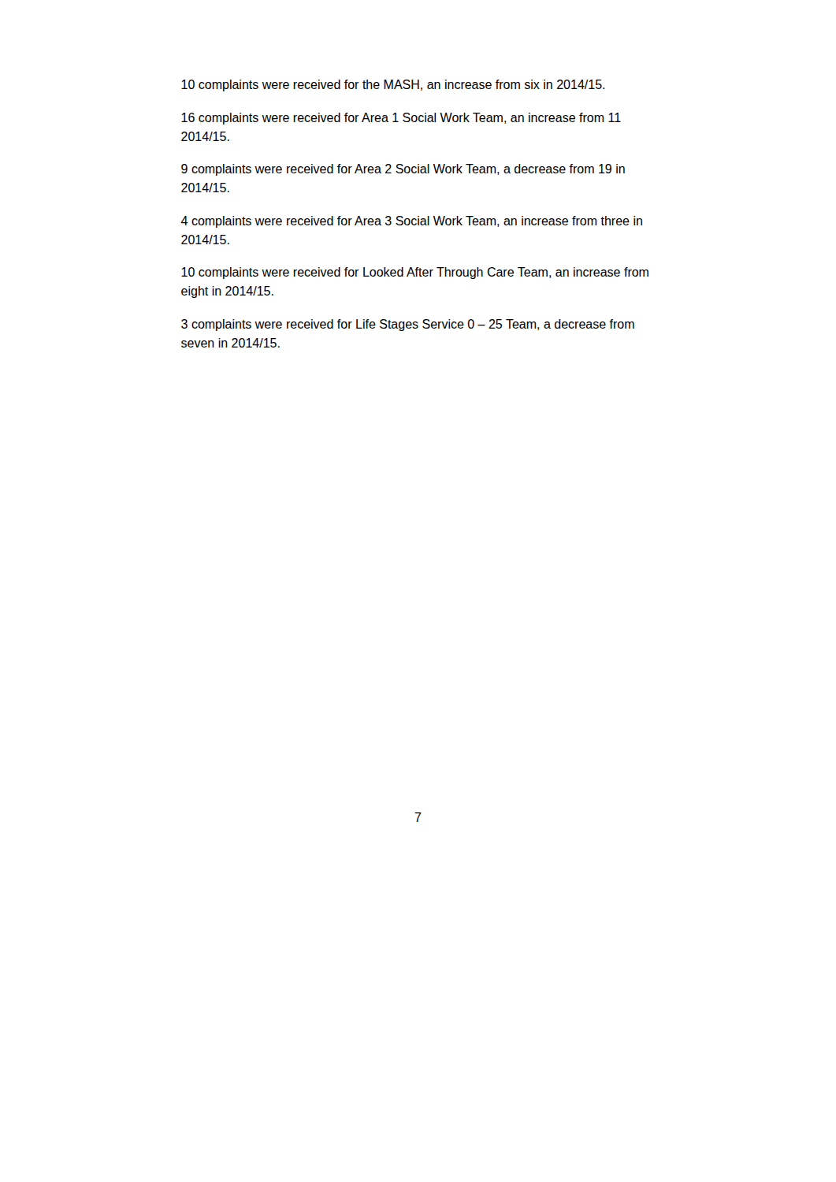10 complaints were received for the MASH, an increase from six in 2014/15.
16 complaints were received for Area 1 Social Work Team, an increase from 11 2014/15.
9 complaints were received for Area 2 Social Work Team, a decrease from 19 in 2014/15.
4 complaints were received for Area 3 Social Work Team, an increase from three in 2014/15.
10 complaints were received for Looked After Through Care Team, an increase from eight in 2014/15.
3 complaints were received for Life Stages Service 0 – 25 Team, a decrease from seven in 2014/15.
7